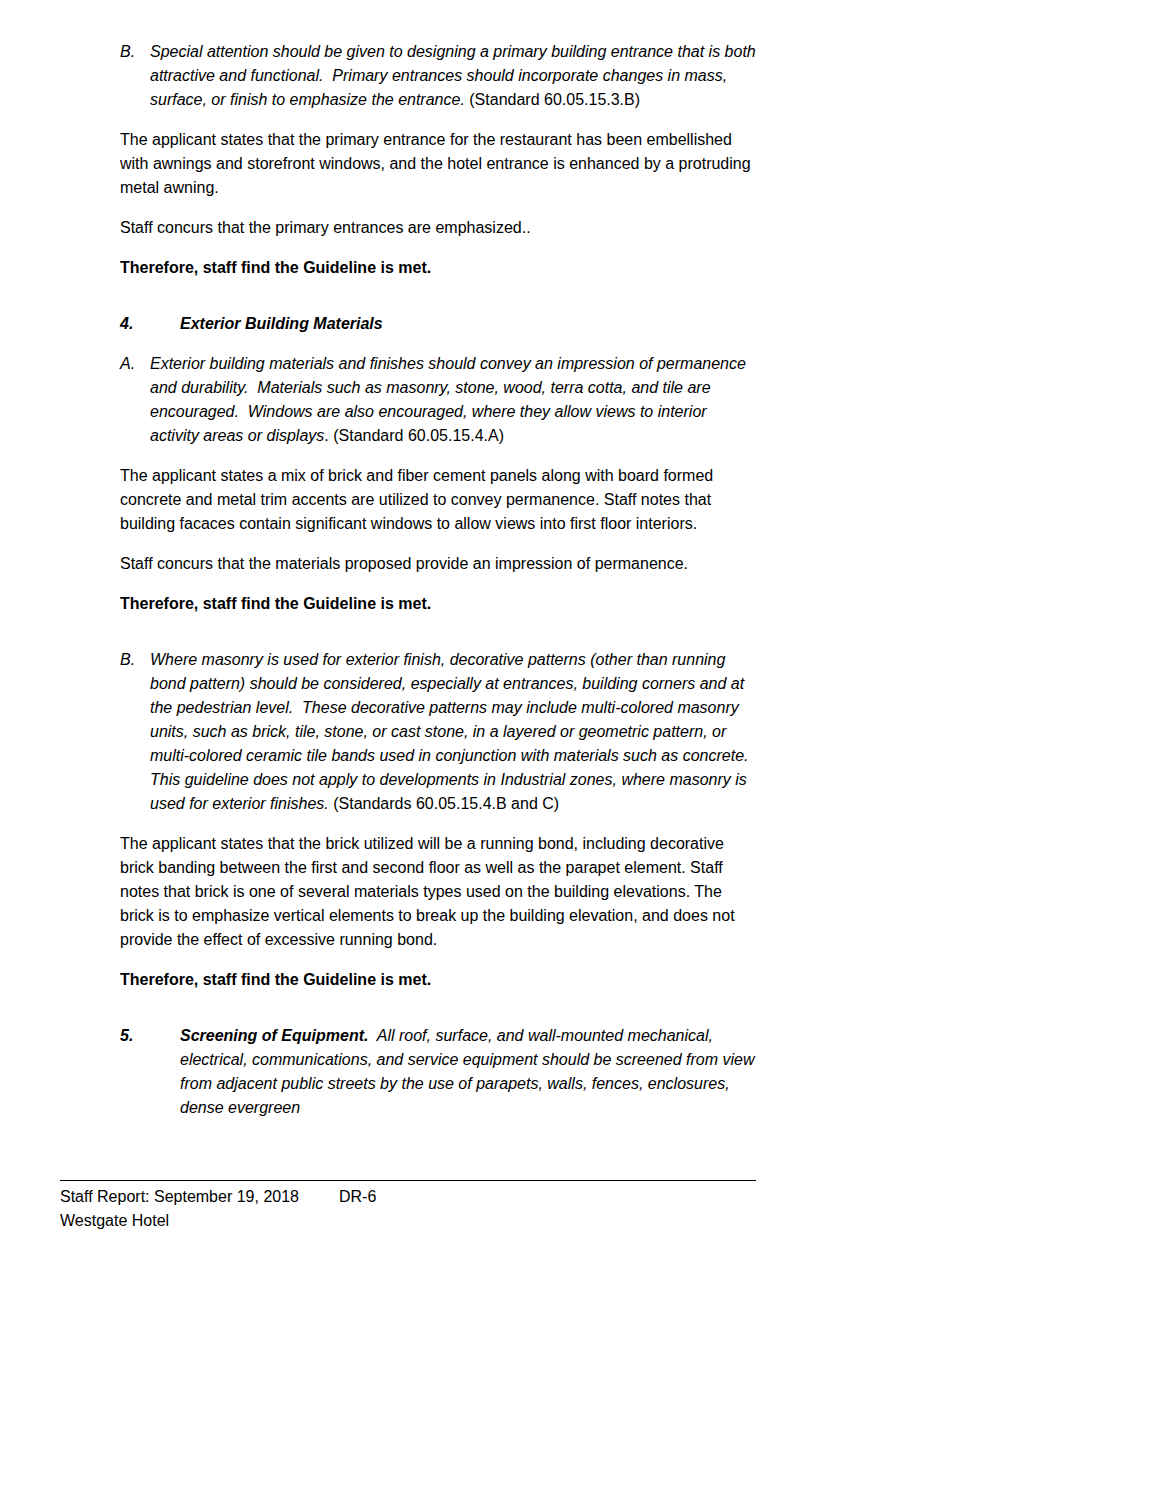B.
Special attention should be given to designing a primary building entrance that is both attractive and functional. Primary entrances should incorporate changes in mass, surface, or finish to emphasize the entrance. (Standard 60.05.15.3.B)
The applicant states that the primary entrance for the restaurant has been embellished with awnings and storefront windows, and the hotel entrance is enhanced by a protruding metal awning.
Staff concurs that the primary entrances are emphasized..
Therefore, staff find the Guideline is met.
4.
Exterior Building Materials
A.
Exterior building materials and finishes should convey an impression of permanence and durability. Materials such as masonry, stone, wood, terra cotta, and tile are encouraged. Windows are also encouraged, where they allow views to interior activity areas or displays. (Standard 60.05.15.4.A)
The applicant states a mix of brick and fiber cement panels along with board formed concrete and metal trim accents are utilized to convey permanence. Staff notes that building facaces contain significant windows to allow views into first floor interiors.
Staff concurs that the materials proposed provide an impression of permanence.
Therefore, staff find the Guideline is met.
B.
Where masonry is used for exterior finish, decorative patterns (other than running bond pattern) should be considered, especially at entrances, building corners and at the pedestrian level. These decorative patterns may include multi-colored masonry units, such as brick, tile, stone, or cast stone, in a layered or geometric pattern, or multi-colored ceramic tile bands used in conjunction with materials such as concrete. This guideline does not apply to developments in Industrial zones, where masonry is used for exterior finishes. (Standards 60.05.15.4.B and C)
The applicant states that the brick utilized will be a running bond, including decorative brick banding between the first and second floor as well as the parapet element. Staff notes that brick is one of several materials types used on the building elevations. The brick is to emphasize vertical elements to break up the building elevation, and does not provide the effect of excessive running bond.
Therefore, staff find the Guideline is met.
5.
Screening of Equipment. All roof, surface, and wall-mounted mechanical, electrical, communications, and service equipment should be screened from view from adjacent public streets by the use of parapets, walls, fences, enclosures, dense evergreen
Staff Report: September 19, 2018
Westgate Hotel
DR-6